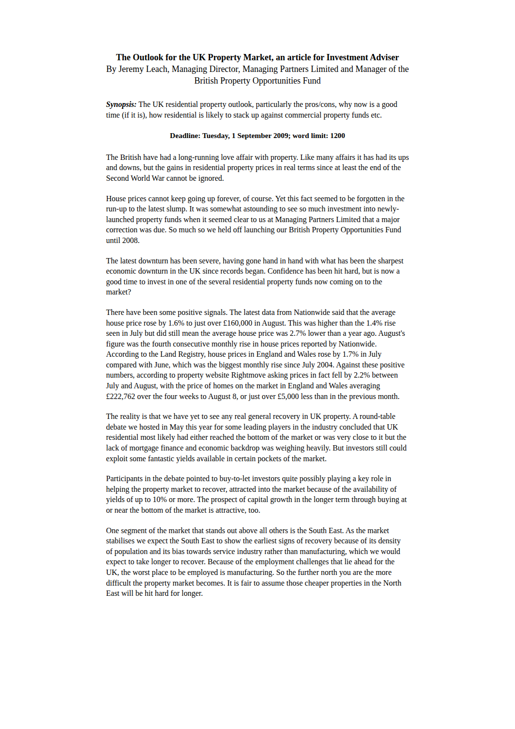The Outlook for the UK Property Market, an article for Investment Adviser By Jeremy Leach, Managing Director, Managing Partners Limited and Manager of the British Property Opportunities Fund
Synopsis: The UK residential property outlook, particularly the pros/cons, why now is a good time (if it is), how residential is likely to stack up against commercial property funds etc.
Deadline: Tuesday, 1 September 2009; word limit: 1200
The British have had a long-running love affair with property. Like many affairs it has had its ups and downs, but the gains in residential property prices in real terms since at least the end of the Second World War cannot be ignored.
House prices cannot keep going up forever, of course. Yet this fact seemed to be forgotten in the run-up to the latest slump. It was somewhat astounding to see so much investment into newly-launched property funds when it seemed clear to us at Managing Partners Limited that a major correction was due. So much so we held off launching our British Property Opportunities Fund until 2008.
The latest downturn has been severe, having gone hand in hand with what has been the sharpest economic downturn in the UK since records began. Confidence has been hit hard, but is now a good time to invest in one of the several residential property funds now coming on to the market?
There have been some positive signals. The latest data from Nationwide said that the average house price rose by 1.6% to just over £160,000 in August. This was higher than the 1.4% rise seen in July but did still mean the average house price was 2.7% lower than a year ago. August's figure was the fourth consecutive monthly rise in house prices reported by Nationwide. According to the Land Registry, house prices in England and Wales rose by 1.7% in July compared with June, which was the biggest monthly rise since July 2004. Against these positive numbers, according to property website Rightmove asking prices in fact fell by 2.2% between July and August, with the price of homes on the market in England and Wales averaging £222,762 over the four weeks to August 8, or just over £5,000 less than in the previous month.
The reality is that we have yet to see any real general recovery in UK property. A round-table debate we hosted in May this year for some leading players in the industry concluded that UK residential most likely had either reached the bottom of the market or was very close to it but the lack of mortgage finance and economic backdrop was weighing heavily. But investors still could exploit some fantastic yields available in certain pockets of the market.
Participants in the debate pointed to buy-to-let investors quite possibly playing a key role in helping the property market to recover, attracted into the market because of the availability of yields of up to 10% or more. The prospect of capital growth in the longer term through buying at or near the bottom of the market is attractive, too.
One segment of the market that stands out above all others is the South East. As the market stabilises we expect the South East to show the earliest signs of recovery because of its density of population and its bias towards service industry rather than manufacturing, which we would expect to take longer to recover. Because of the employment challenges that lie ahead for the UK, the worst place to be employed is manufacturing. So the further north you are the more difficult the property market becomes. It is fair to assume those cheaper properties in the North East will be hit hard for longer.